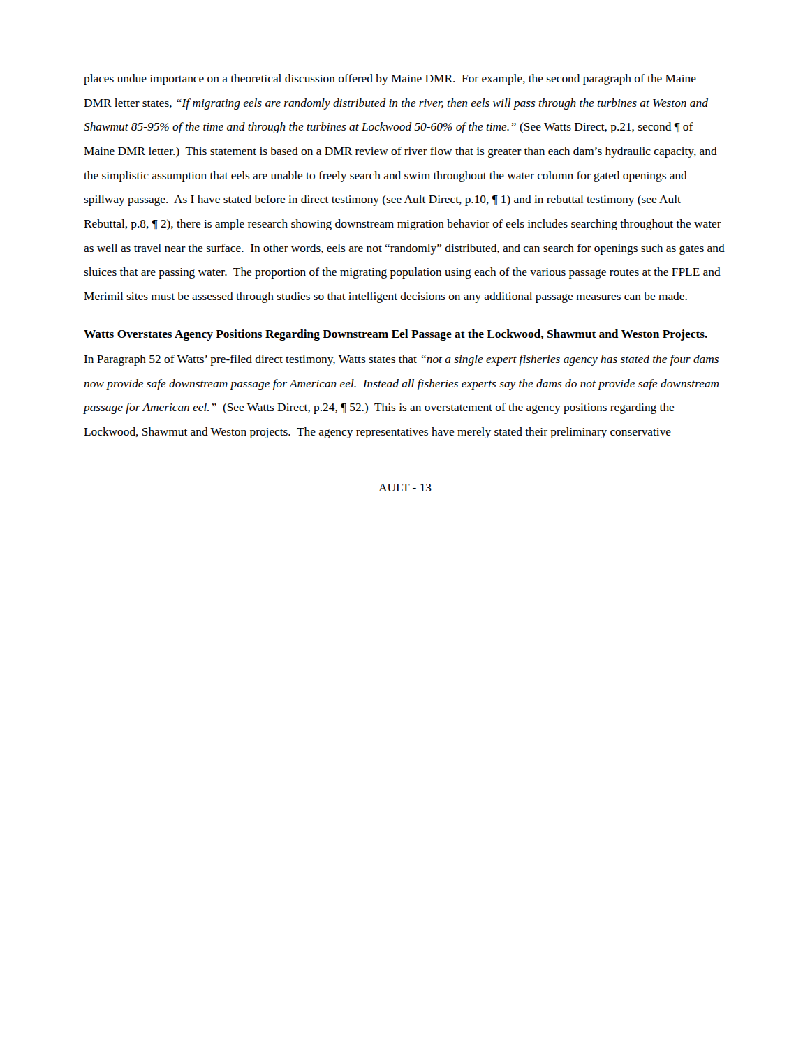places undue importance on a theoretical discussion offered by Maine DMR. For example, the second paragraph of the Maine DMR letter states, “If migrating eels are randomly distributed in the river, then eels will pass through the turbines at Weston and Shawmut 85-95% of the time and through the turbines at Lockwood 50-60% of the time.” (See Watts Direct, p.21, second ¶ of Maine DMR letter.) This statement is based on a DMR review of river flow that is greater than each dam’s hydraulic capacity, and the simplistic assumption that eels are unable to freely search and swim throughout the water column for gated openings and spillway passage. As I have stated before in direct testimony (see Ault Direct, p.10, ¶ 1) and in rebuttal testimony (see Ault Rebuttal, p.8, ¶ 2), there is ample research showing downstream migration behavior of eels includes searching throughout the water as well as travel near the surface. In other words, eels are not “randomly” distributed, and can search for openings such as gates and sluices that are passing water. The proportion of the migrating population using each of the various passage routes at the FPLE and Merimil sites must be assessed through studies so that intelligent decisions on any additional passage measures can be made.
Watts Overstates Agency Positions Regarding Downstream Eel Passage at the Lockwood, Shawmut and Weston Projects.
In Paragraph 52 of Watts’ pre-filed direct testimony, Watts states that “not a single expert fisheries agency has stated the four dams now provide safe downstream passage for American eel. Instead all fisheries experts say the dams do not provide safe downstream passage for American eel.” (See Watts Direct, p.24, ¶ 52.) This is an overstatement of the agency positions regarding the Lockwood, Shawmut and Weston projects. The agency representatives have merely stated their preliminary conservative
AULT - 13